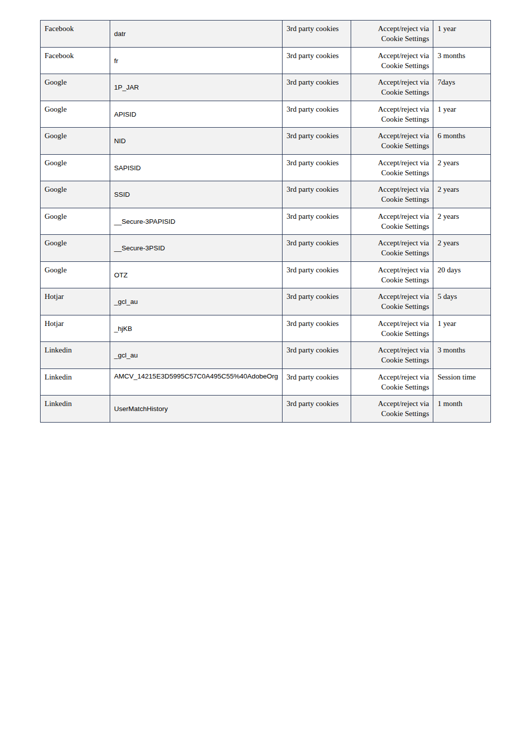| Facebook | datr | 3rd party cookies | Accept/reject via Cookie Settings | 1 year |
| Facebook | fr | 3rd party cookies | Accept/reject via Cookie Settings | 3 months |
| Google | 1P_JAR | 3rd party cookies | Accept/reject via Cookie Settings | 7days |
| Google | APISID | 3rd party cookies | Accept/reject via Cookie Settings | 1 year |
| Google | NID | 3rd party cookies | Accept/reject via Cookie Settings | 6 months |
| Google | SAPISID | 3rd party cookies | Accept/reject via Cookie Settings | 2 years |
| Google | SSID | 3rd party cookies | Accept/reject via Cookie Settings | 2 years |
| Google | __Secure-3PAPISID | 3rd party cookies | Accept/reject via Cookie Settings | 2 years |
| Google | __Secure-3PSID | 3rd party cookies | Accept/reject via Cookie Settings | 2 years |
| Google | OTZ | 3rd party cookies | Accept/reject via Cookie Settings | 20 days |
| Hotjar | _gcl_au | 3rd party cookies | Accept/reject via Cookie Settings | 5 days |
| Hotjar | _hjKB | 3rd party cookies | Accept/reject via Cookie Settings | 1 year |
| Linkedin | _gcl_au | 3rd party cookies | Accept/reject via Cookie Settings | 3 months |
| Linkedin | AMCV_14215E3D5995C57C0A495C55%40AdobeOrg | 3rd party cookies | Accept/reject via Cookie Settings | Session time |
| Linkedin | UserMatchHistory | 3rd party cookies | Accept/reject via Cookie Settings | 1 month |